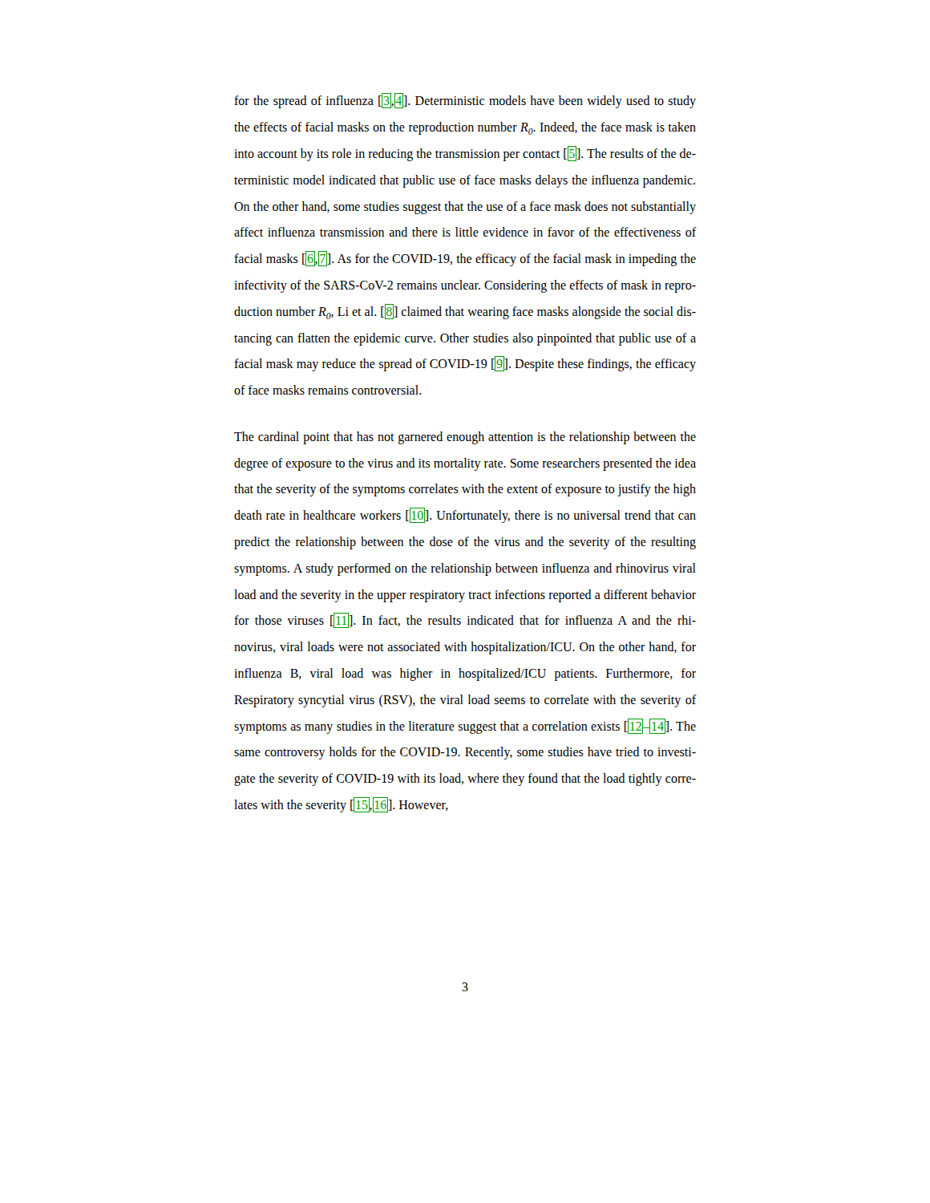for the spread of influenza [3,4]. Deterministic models have been widely used to study the effects of facial masks on the reproduction number R0. Indeed, the face mask is taken into account by its role in reducing the transmission per contact [5]. The results of the deterministic model indicated that public use of face masks delays the influenza pandemic. On the other hand, some studies suggest that the use of a face mask does not substantially affect influenza transmission and there is little evidence in favor of the effectiveness of facial masks [6,7]. As for the COVID-19, the efficacy of the facial mask in impeding the infectivity of the SARS-CoV-2 remains unclear. Considering the effects of mask in reproduction number R0, Li et al. [8] claimed that wearing face masks alongside the social distancing can flatten the epidemic curve. Other studies also pinpointed that public use of a facial mask may reduce the spread of COVID-19 [9]. Despite these findings, the efficacy of face masks remains controversial.
The cardinal point that has not garnered enough attention is the relationship between the degree of exposure to the virus and its mortality rate. Some researchers presented the idea that the severity of the symptoms correlates with the extent of exposure to justify the high death rate in healthcare workers [10]. Unfortunately, there is no universal trend that can predict the relationship between the dose of the virus and the severity of the resulting symptoms. A study performed on the relationship between influenza and rhinovirus viral load and the severity in the upper respiratory tract infections reported a different behavior for those viruses [11]. In fact, the results indicated that for influenza A and the rhinovirus, viral loads were not associated with hospitalization/ICU. On the other hand, for influenza B, viral load was higher in hospitalized/ICU patients. Furthermore, for Respiratory syncytial virus (RSV), the viral load seems to correlate with the severity of symptoms as many studies in the literature suggest that a correlation exists [12–14]. The same controversy holds for the COVID-19. Recently, some studies have tried to investigate the severity of COVID-19 with its load, where they found that the load tightly correlates with the severity [15,16]. However,
3